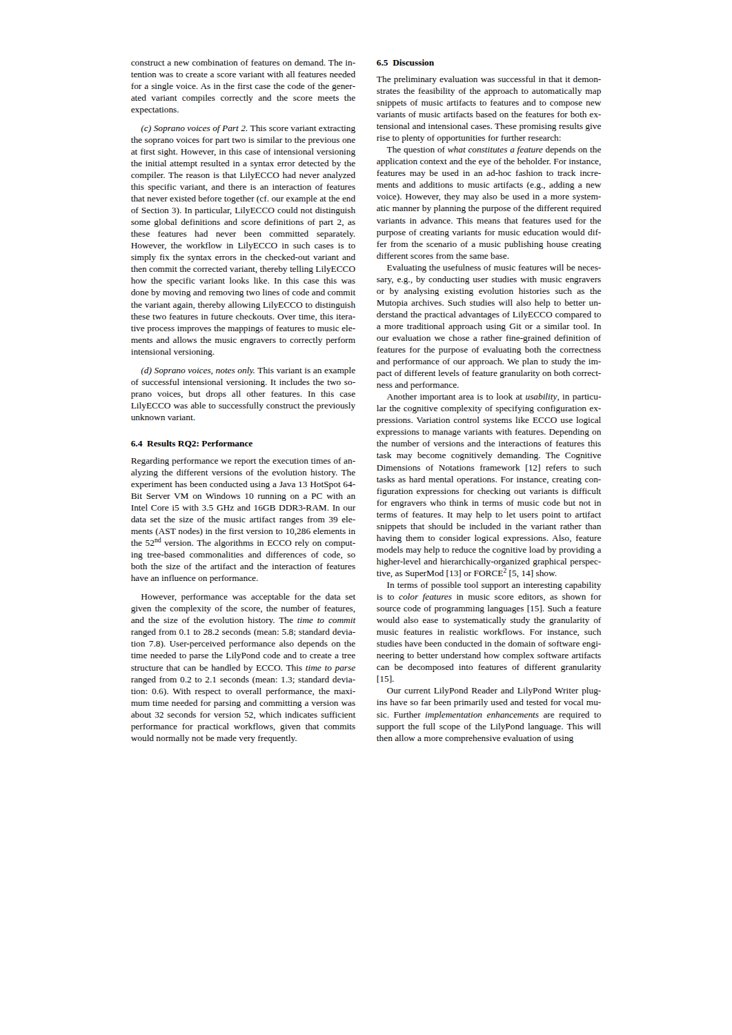construct a new combination of features on demand. The intention was to create a score variant with all features needed for a single voice. As in the first case the code of the generated variant compiles correctly and the score meets the expectations.
(c) Soprano voices of Part 2. This score variant extracting the soprano voices for part two is similar to the previous one at first sight. However, in this case of intensional versioning the initial attempt resulted in a syntax error detected by the compiler. The reason is that LilyECCO had never analyzed this specific variant, and there is an interaction of features that never existed before together (cf. our example at the end of Section 3). In particular, LilyECCO could not distinguish some global definitions and score definitions of part 2, as these features had never been committed separately. However, the workflow in LilyECCO in such cases is to simply fix the syntax errors in the checked-out variant and then commit the corrected variant, thereby telling LilyECCO how the specific variant looks like. In this case this was done by moving and removing two lines of code and commit the variant again, thereby allowing LilyECCO to distinguish these two features in future checkouts. Over time, this iterative process improves the mappings of features to music elements and allows the music engravers to correctly perform intensional versioning.
(d) Soprano voices, notes only. This variant is an example of successful intensional versioning. It includes the two soprano voices, but drops all other features. In this case LilyECCO was able to successfully construct the previously unknown variant.
6.4 Results RQ2: Performance
Regarding performance we report the execution times of analyzing the different versions of the evolution history. The experiment has been conducted using a Java 13 HotSpot 64-Bit Server VM on Windows 10 running on a PC with an Intel Core i5 with 3.5 GHz and 16GB DDR3-RAM. In our data set the size of the music artifact ranges from 39 elements (AST nodes) in the first version to 10,286 elements in the 52nd version. The algorithms in ECCO rely on computing tree-based commonalities and differences of code, so both the size of the artifact and the interaction of features have an influence on performance.
However, performance was acceptable for the data set given the complexity of the score, the number of features, and the size of the evolution history. The time to commit ranged from 0.1 to 28.2 seconds (mean: 5.8; standard deviation 7.8). User-perceived performance also depends on the time needed to parse the LilyPond code and to create a tree structure that can be handled by ECCO. This time to parse ranged from 0.2 to 2.1 seconds (mean: 1.3; standard deviation: 0.6). With respect to overall performance, the maximum time needed for parsing and committing a version was about 32 seconds for version 52, which indicates sufficient performance for practical workflows, given that commits would normally not be made very frequently.
6.5 Discussion
The preliminary evaluation was successful in that it demonstrates the feasibility of the approach to automatically map snippets of music artifacts to features and to compose new variants of music artifacts based on the features for both extensional and intensional cases. These promising results give rise to plenty of opportunities for further research:
The question of what constitutes a feature depends on the application context and the eye of the beholder. For instance, features may be used in an ad-hoc fashion to track increments and additions to music artifacts (e.g., adding a new voice). However, they may also be used in a more systematic manner by planning the purpose of the different required variants in advance. This means that features used for the purpose of creating variants for music education would differ from the scenario of a music publishing house creating different scores from the same base.
Evaluating the usefulness of music features will be necessary, e.g., by conducting user studies with music engravers or by analysing existing evolution histories such as the Mutopia archives. Such studies will also help to better understand the practical advantages of LilyECCO compared to a more traditional approach using Git or a similar tool. In our evaluation we chose a rather fine-grained definition of features for the purpose of evaluating both the correctness and performance of our approach. We plan to study the impact of different levels of feature granularity on both correctness and performance.
Another important area is to look at usability, in particular the cognitive complexity of specifying configuration expressions. Variation control systems like ECCO use logical expressions to manage variants with features. Depending on the number of versions and the interactions of features this task may become cognitively demanding. The Cognitive Dimensions of Notations framework [12] refers to such tasks as hard mental operations. For instance, creating configuration expressions for checking out variants is difficult for engravers who think in terms of music code but not in terms of features. It may help to let users point to artifact snippets that should be included in the variant rather than having them to consider logical expressions. Also, feature models may help to reduce the cognitive load by providing a higher-level and hierarchically-organized graphical perspective, as SuperMod [13] or FORCE2 [5, 14] show.
In terms of possible tool support an interesting capability is to color features in music score editors, as shown for source code of programming languages [15]. Such a feature would also ease to systematically study the granularity of music features in realistic workflows. For instance, such studies have been conducted in the domain of software engineering to better understand how complex software artifacts can be decomposed into features of different granularity [15].
Our current LilyPond Reader and LilyPond Writer plugins have so far been primarily used and tested for vocal music. Further implementation enhancements are required to support the full scope of the LilyPond language. This will then allow a more comprehensive evaluation of using